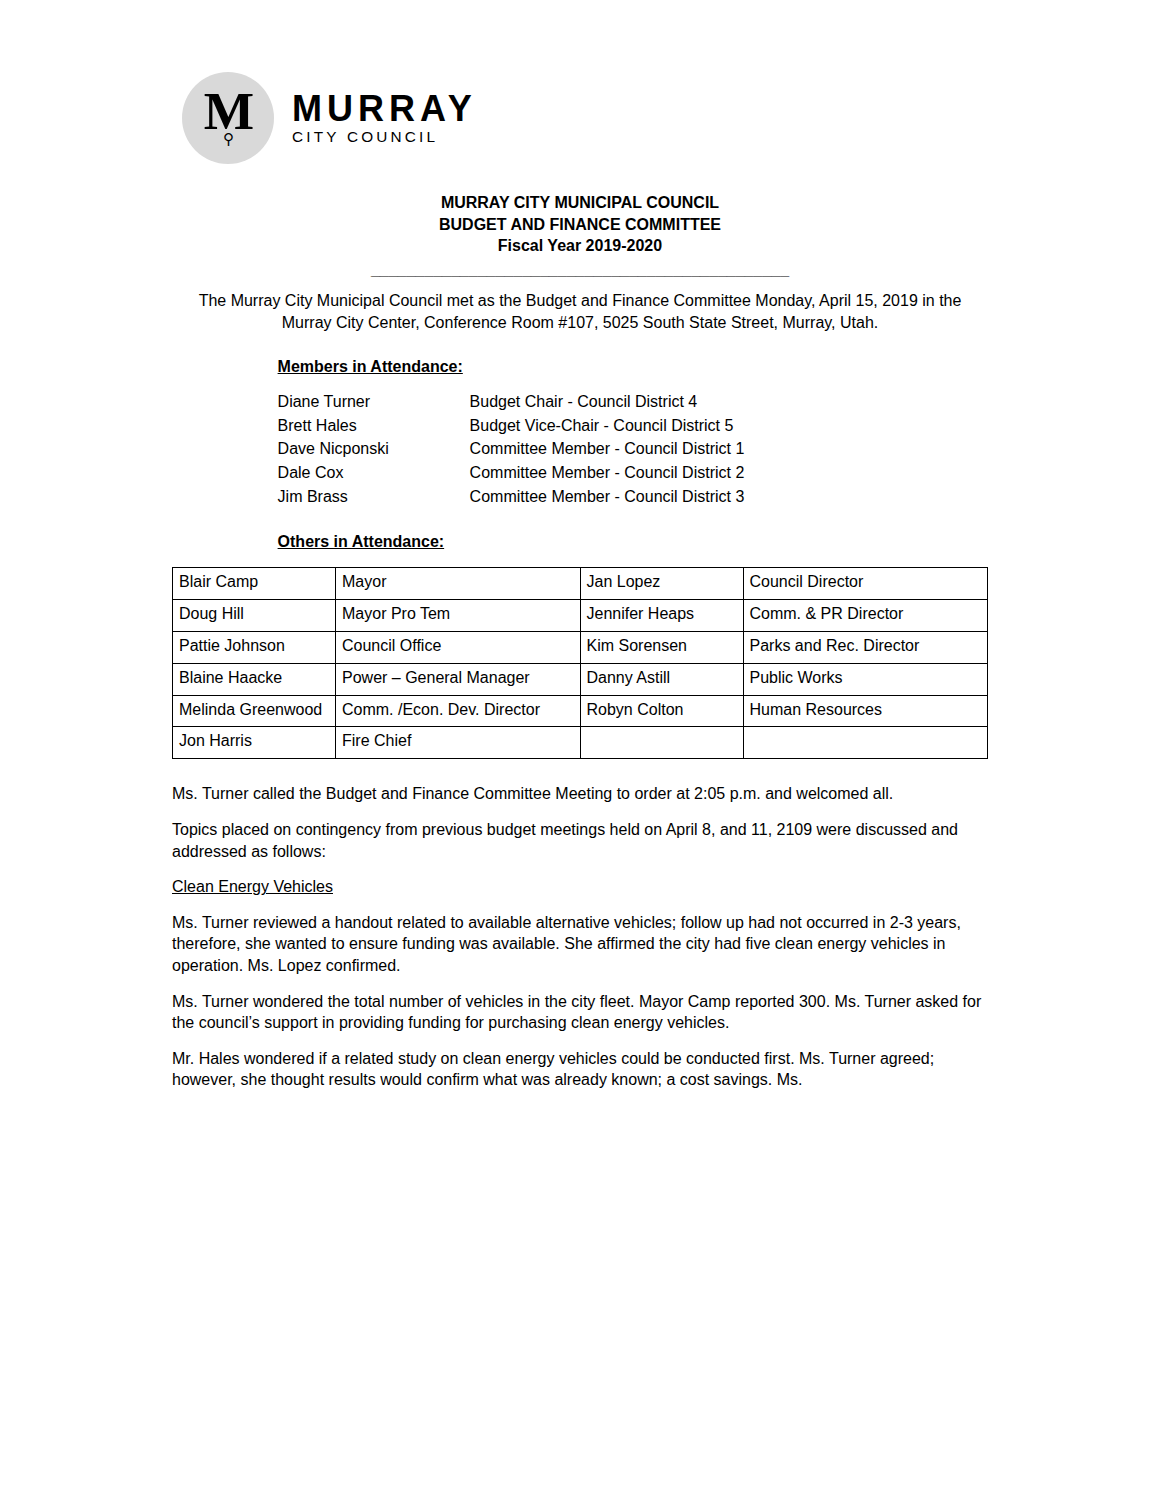M ⚲
MURRAY
CITY COUNCIL
MURRAY CITY MUNICIPAL COUNCIL
BUDGET AND FINANCE COMMITTEE
Fiscal Year 2019-2020
_______________________________________________
The Murray City Municipal Council met as the Budget and Finance Committee Monday, April 15, 2019 in the Murray City Center, Conference Room #107, 5025 South State Street, Murray, Utah.
Members in Attendance:
| Diane Turner | Budget Chair - Council District 4 |
| Brett Hales | Budget Vice-Chair - Council District 5 |
| Dave Nicponski | Committee Member - Council District 1 |
| Dale Cox | Committee Member - Council District 2 |
| Jim Brass | Committee Member - Council District 3 |
Others in Attendance:
| Blair Camp | Mayor | Jan Lopez | Council Director |
| Doug Hill | Mayor Pro Tem | Jennifer Heaps | Comm. & PR Director |
| Pattie Johnson | Council Office | Kim Sorensen | Parks and Rec. Director |
| Blaine Haacke | Power – General Manager | Danny Astill | Public Works |
| Melinda Greenwood | Comm. /Econ. Dev. Director | Robyn Colton | Human Resources |
| Jon Harris | Fire Chief | | |
Ms. Turner called the Budget and Finance Committee Meeting to order at 2:05 p.m. and welcomed all.
Topics placed on contingency from previous budget meetings held on April 8, and 11, 2109 were discussed and addressed as follows:
Clean Energy Vehicles
Ms. Turner reviewed a handout related to available alternative vehicles; follow up had not occurred in 2-3 years, therefore, she wanted to ensure funding was available. She affirmed the city had five clean energy vehicles in operation. Ms. Lopez confirmed.
Ms. Turner wondered the total number of vehicles in the city fleet. Mayor Camp reported 300. Ms. Turner asked for the council’s support in providing funding for purchasing clean energy vehicles.
Mr. Hales wondered if a related study on clean energy vehicles could be conducted first. Ms. Turner agreed; however, she thought results would confirm what was already known; a cost savings. Ms.